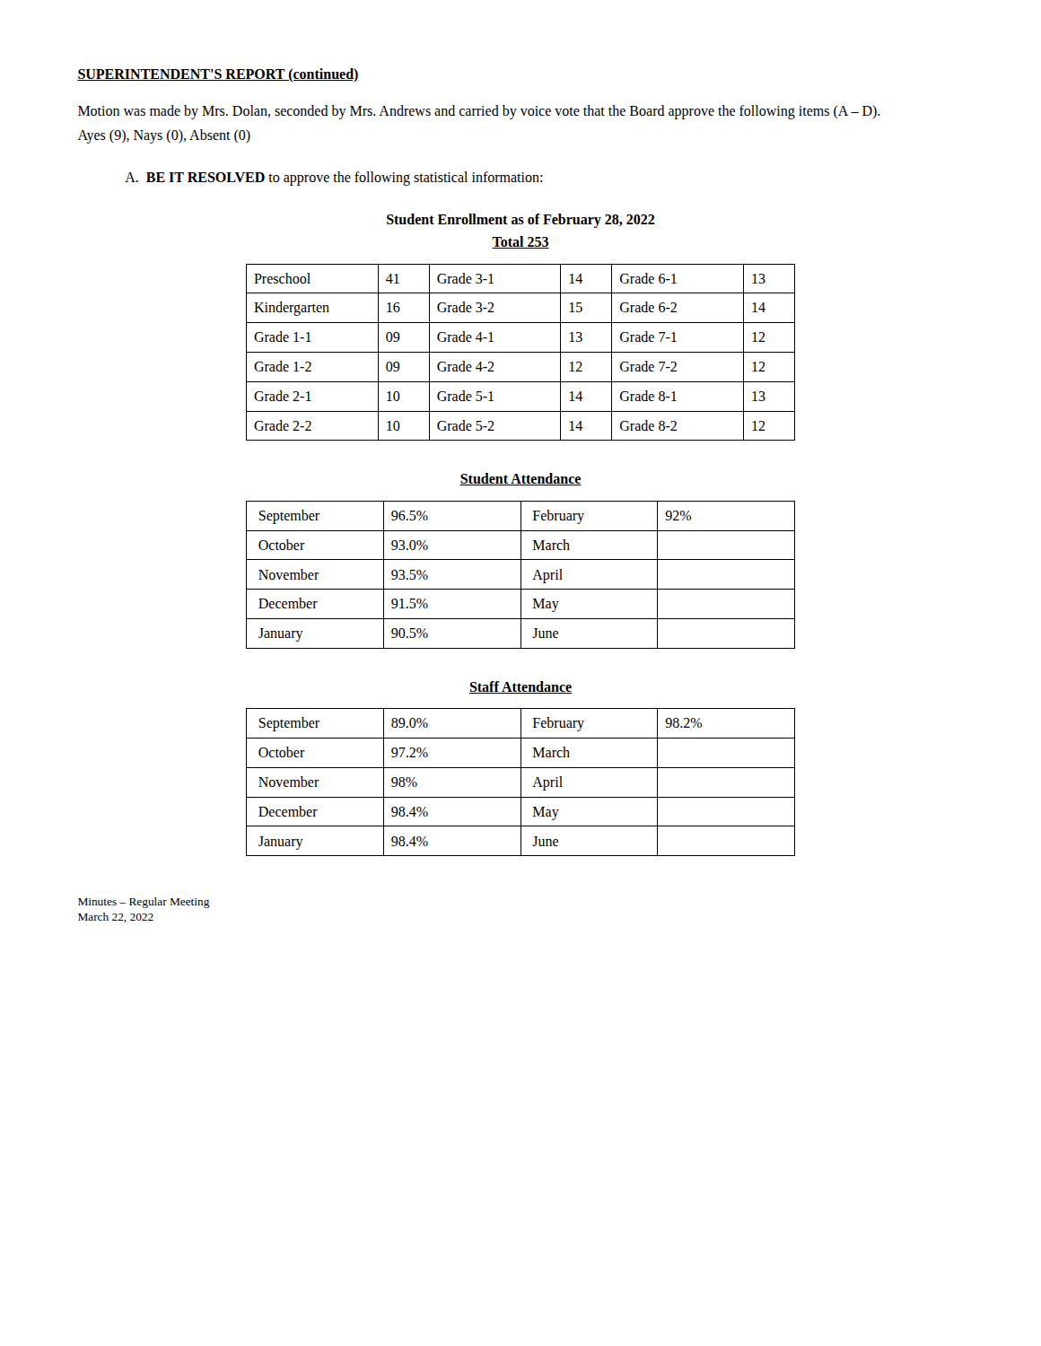SUPERINTENDENT'S REPORT (continued)
Motion was made by Mrs. Dolan, seconded by Mrs. Andrews and carried by voice vote that the Board approve the following items (A – D).
Ayes (9), Nays (0), Absent (0)
A. BE IT RESOLVED to approve the following statistical information:
Student Enrollment as of February 28, 2022
Total 253
| Preschool | 41 | Grade 3-1 | 14 | Grade 6-1 | 13 |
| Kindergarten | 16 | Grade 3-2 | 15 | Grade 6-2 | 14 |
| Grade 1-1 | 09 | Grade 4-1 | 13 | Grade 7-1 | 12 |
| Grade 1-2 | 09 | Grade 4-2 | 12 | Grade 7-2 | 12 |
| Grade 2-1 | 10 | Grade 5-1 | 14 | Grade 8-1 | 13 |
| Grade 2-2 | 10 | Grade 5-2 | 14 | Grade 8-2 | 12 |
Student Attendance
| September | 96.5% | February | 92% |
| October | 93.0% | March | |
| November | 93.5% | April | |
| December | 91.5% | May | |
| January | 90.5% | June | |
Staff Attendance
| September | 89.0% | February | 98.2% |
| October | 97.2% | March | |
| November | 98% | April | |
| December | 98.4% | May | |
| January | 98.4% | June | |
Minutes – Regular Meeting
March 22, 2022